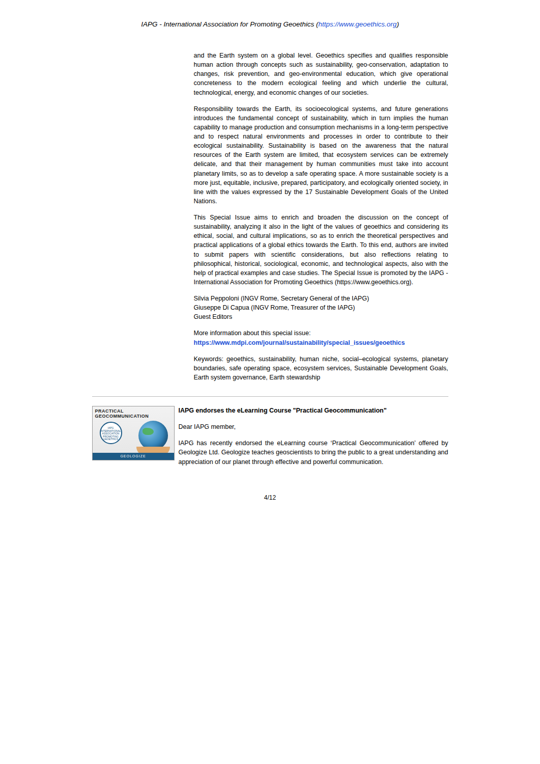IAPG - International Association for Promoting Geoethics (https://www.geoethics.org)
and the Earth system on a global level. Geoethics specifies and qualifies responsible human action through concepts such as sustainability, geo-conservation, adaptation to changes, risk prevention, and geo-environmental education, which give operational concreteness to the modern ecological feeling and which underlie the cultural, technological, energy, and economic changes of our societies.
Responsibility towards the Earth, its socioecological systems, and future generations introduces the fundamental concept of sustainability, which in turn implies the human capability to manage production and consumption mechanisms in a long-term perspective and to respect natural environments and processes in order to contribute to their ecological sustainability. Sustainability is based on the awareness that the natural resources of the Earth system are limited, that ecosystem services can be extremely delicate, and that their management by human communities must take into account planetary limits, so as to develop a safe operating space. A more sustainable society is a more just, equitable, inclusive, prepared, participatory, and ecologically oriented society, in line with the values expressed by the 17 Sustainable Development Goals of the United Nations.
This Special Issue aims to enrich and broaden the discussion on the concept of sustainability, analyzing it also in the light of the values of geoethics and considering its ethical, social, and cultural implications, so as to enrich the theoretical perspectives and practical applications of a global ethics towards the Earth. To this end, authors are invited to submit papers with scientific considerations, but also reflections relating to philosophical, historical, sociological, economic, and technological aspects, also with the help of practical examples and case studies. The Special Issue is promoted by the IAPG - International Association for Promoting Geoethics (https://www.geoethics.org).
Silvia Peppoloni (INGV Rome, Secretary General of the IAPG)
Giuseppe Di Capua (INGV Rome, Treasurer of the IAPG)
Guest Editors
More information about this special issue:
https://www.mdpi.com/journal/sustainability/special_issues/geoethics
Keywords: geoethics, sustainability, human niche, social–ecological systems, planetary boundaries, safe operating space, ecosystem services, Sustainable Development Goals, Earth system governance, Earth stewardship
PRACTICAL
GEOCOMMUNICATION
IAPG
INTERNATIONAL
ASSOCIATION
PROMOTING
GEOETHICS
GEOLOGIZE
IAPG endorses the eLearning Course "Practical Geocommunication"
Dear IAPG member,
IAPG has recently endorsed the eLearning course ‘Practical Geocommunication’ offered by Geologize Ltd. Geologize teaches geoscientists to bring the public to a great understanding and appreciation of our planet through effective and powerful communication.
4/12